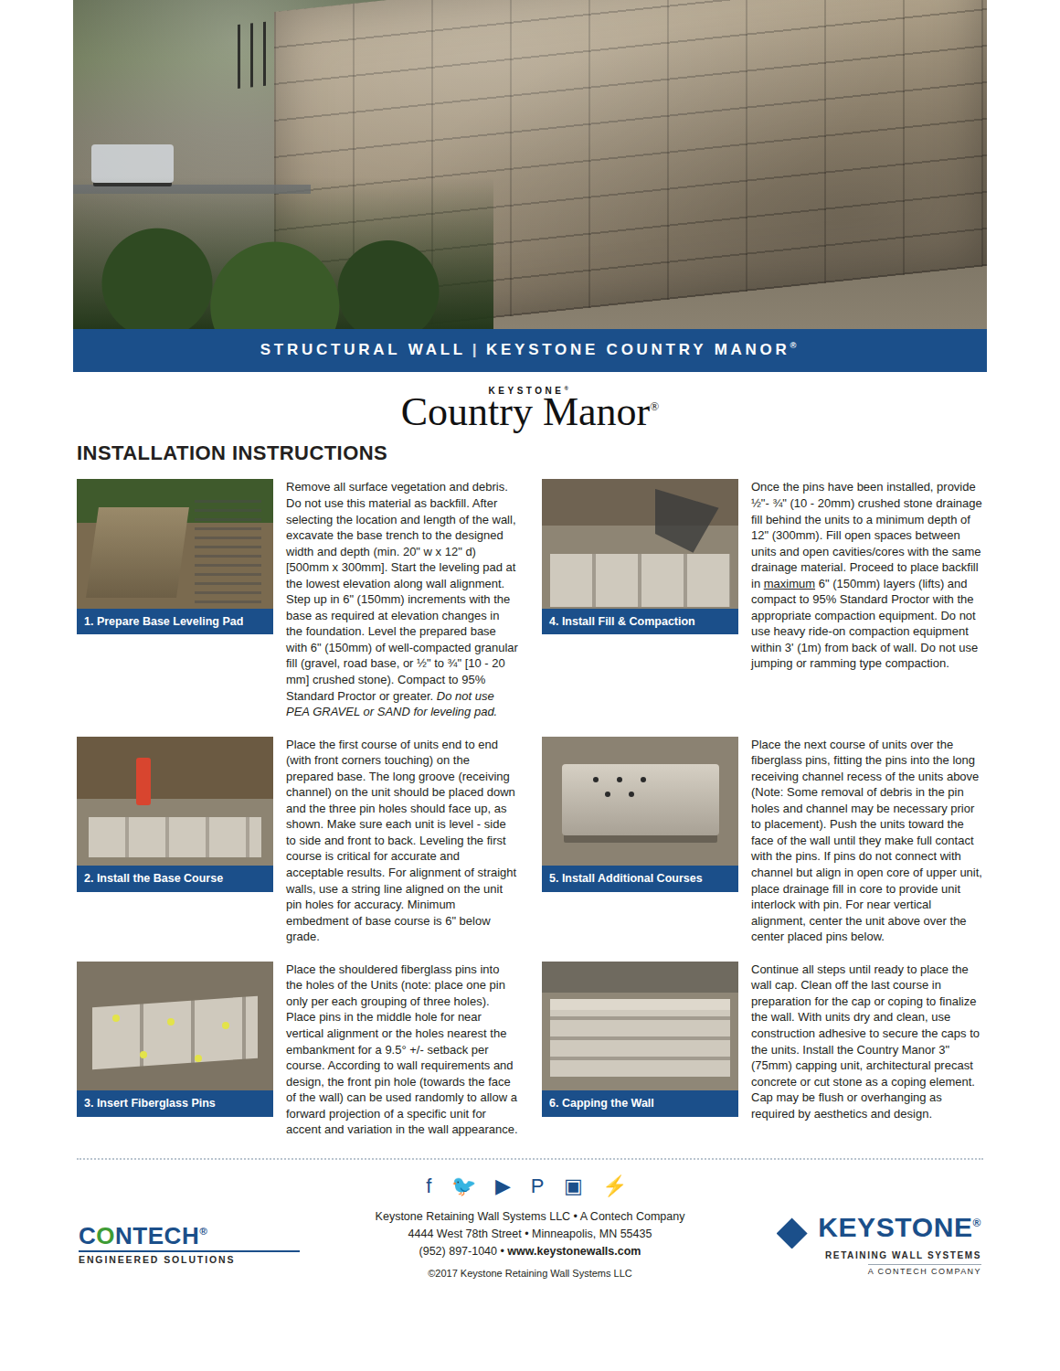STRUCTURAL WALL|KEYSTONE COUNTRY MANOR®
KEYSTONE®
Country Manor®
INSTALLATION INSTRUCTIONS
1. Prepare Base Leveling Pad
Remove all surface vegetation and debris. Do not use this material as backfill. After selecting the location and length of the wall, excavate the base trench to the designed width and depth (min. 20" w x 12" d) [500mm x 300mm]. Start the leveling pad at the lowest elevation along wall alignment. Step up in 6" (150mm) increments with the base as required at elevation changes in the foundation. Level the prepared base with 6" (150mm) of well-compacted granular fill (gravel, road base, or ½" to ¾" [10 - 20 mm] crushed stone). Compact to 95% Standard Proctor or greater. Do not use PEA GRAVEL or SAND for leveling pad.
4. Install Fill & Compaction
Once the pins have been installed, provide ½"- ¾" (10 - 20mm) crushed stone drainage fill behind the units to a minimum depth of 12" (300mm). Fill open spaces between units and open cavities/cores with the same drainage material. Proceed to place backfill in maximum 6" (150mm) layers (lifts) and compact to 95% Standard Proctor with the appropriate compaction equipment. Do not use heavy ride-on compaction equipment within 3' (1m) from back of wall. Do not use jumping or ramming type compaction.
2. Install the Base Course
Place the first course of units end to end (with front corners touching) on the prepared base. The long groove (receiving channel) on the unit should be placed down and the three pin holes should face up, as shown. Make sure each unit is level - side to side and front to back. Leveling the first course is critical for accurate and acceptable results. For alignment of straight walls, use a string line aligned on the unit pin holes for accuracy. Minimum embedment of base course is 6" below grade.
5. Install Additional Courses
Place the next course of units over the fiberglass pins, fitting the pins into the long receiving channel recess of the units above (Note: Some removal of debris in the pin holes and channel may be necessary prior to placement). Push the units toward the face of the wall until they make full contact with the pins. If pins do not connect with channel but align in open core of upper unit, place drainage fill in core to provide unit interlock with pin. For near vertical alignment, center the unit above over the center placed pins below.
3. Insert Fiberglass Pins
Place the shouldered fiberglass pins into the holes of the Units (note: place one pin only per each grouping of three holes). Place pins in the middle hole for near vertical alignment or the holes nearest the embankment for a 9.5° +/- setback per course. According to wall requirements and design, the front pin hole (towards the face of the wall) can be used randomly to allow a forward projection of a specific unit for accent and variation in the wall appearance.
6. Capping the Wall
Continue all steps until ready to place the wall cap. Clean off the last course in preparation for the cap or coping to finalize the wall. With units dry and clean, use construction adhesive to secure the caps to the units. Install the Country Manor 3" (75mm) capping unit, architectural precast concrete or cut stone as a coping element. Cap may be flush or overhanging as required by aesthetics and design.
f 🐦 ▶ P ▣ ⚡
CONTECH®
ENGINEERED SOLUTIONS
Keystone Retaining Wall Systems LLC • A Contech Company
4444 West 78th Street • Minneapolis, MN 55435
(952) 897-1040 • www.keystonewalls.com
©2017 Keystone Retaining Wall Systems LLC
KEYSTONE®
RETAINING WALL SYSTEMS
A CONTECH COMPANY